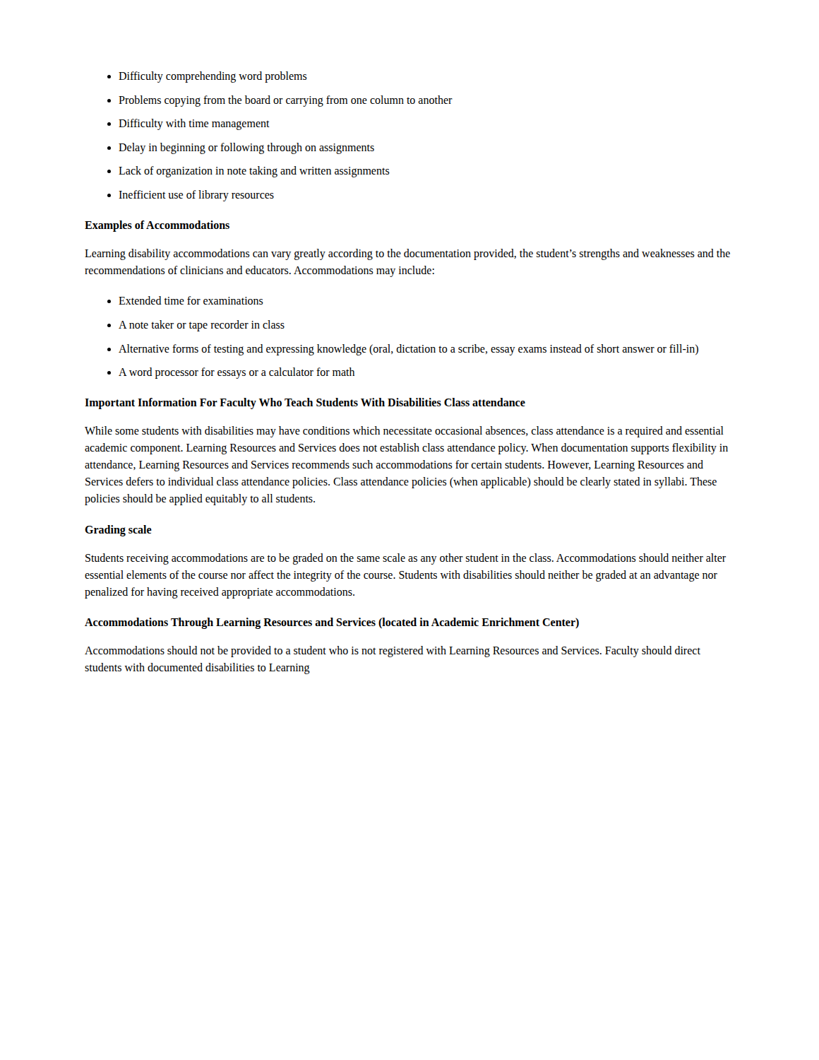Difficulty comprehending word problems
Problems copying from the board or carrying from one column to another
Difficulty with time management
Delay in beginning or following through on assignments
Lack of organization in note taking and written assignments
Inefficient use of library resources
Examples of Accommodations
Learning disability accommodations can vary greatly according to the documentation provided, the student’s strengths and weaknesses and the recommendations of clinicians and educators. Accommodations may include:
Extended time for examinations
A note taker or tape recorder in class
Alternative forms of testing and expressing knowledge (oral, dictation to a scribe, essay exams instead of short answer or fill-in)
A word processor for essays or a calculator for math
Important Information For Faculty Who Teach Students With Disabilities Class attendance
While some students with disabilities may have conditions which necessitate occasional absences, class attendance is a required and essential academic component. Learning Resources and Services does not establish class attendance policy. When documentation supports flexibility in attendance, Learning Resources and Services recommends such accommodations for certain students. However, Learning Resources and Services defers to individual class attendance policies. Class attendance policies (when applicable) should be clearly stated in syllabi. These policies should be applied equitably to all students.
Grading scale
Students receiving accommodations are to be graded on the same scale as any other student in the class. Accommodations should neither alter essential elements of the course nor affect the integrity of the course. Students with disabilities should neither be graded at an advantage nor penalized for having received appropriate accommodations.
Accommodations Through Learning Resources and Services (located in Academic Enrichment Center)
Accommodations should not be provided to a student who is not registered with Learning Resources and Services. Faculty should direct students with documented disabilities to Learning